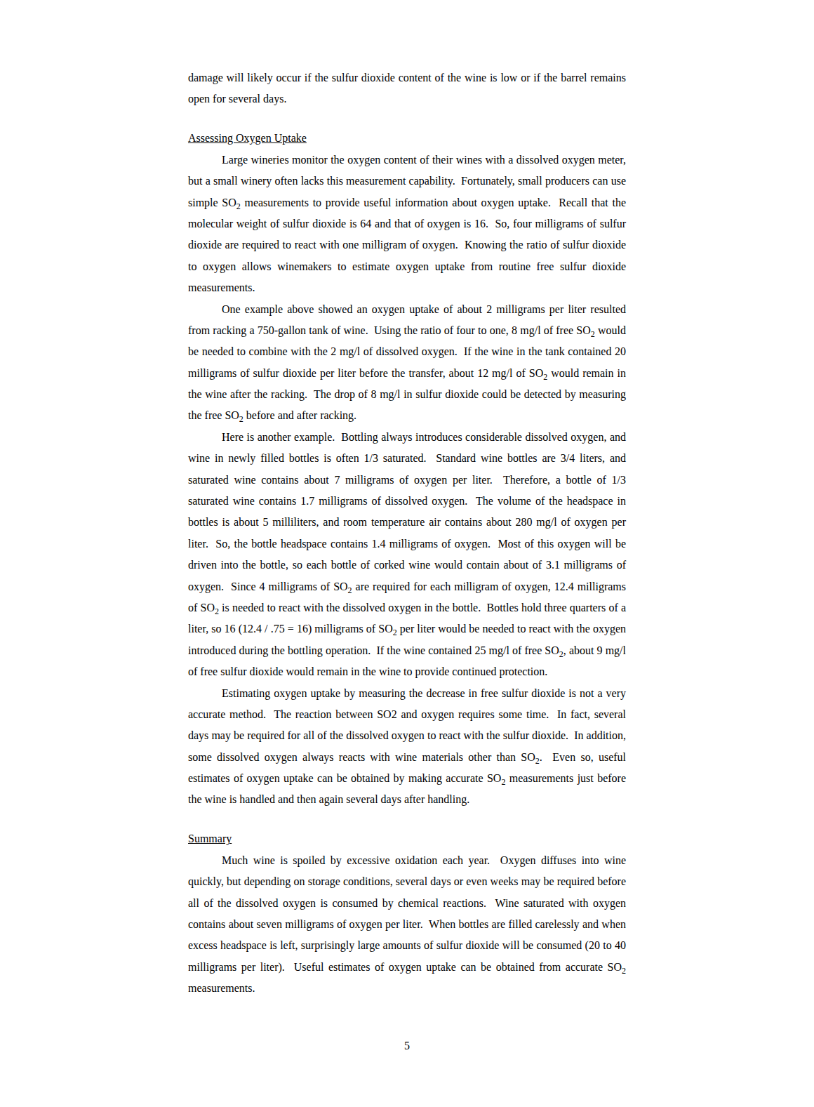damage will likely occur if the sulfur dioxide content of the wine is low or if the barrel remains open for several days.
Assessing Oxygen Uptake
Large wineries monitor the oxygen content of their wines with a dissolved oxygen meter, but a small winery often lacks this measurement capability. Fortunately, small producers can use simple SO2 measurements to provide useful information about oxygen uptake. Recall that the molecular weight of sulfur dioxide is 64 and that of oxygen is 16. So, four milligrams of sulfur dioxide are required to react with one milligram of oxygen. Knowing the ratio of sulfur dioxide to oxygen allows winemakers to estimate oxygen uptake from routine free sulfur dioxide measurements.
One example above showed an oxygen uptake of about 2 milligrams per liter resulted from racking a 750-gallon tank of wine. Using the ratio of four to one, 8 mg/l of free SO2 would be needed to combine with the 2 mg/l of dissolved oxygen. If the wine in the tank contained 20 milligrams of sulfur dioxide per liter before the transfer, about 12 mg/l of SO2 would remain in the wine after the racking. The drop of 8 mg/l in sulfur dioxide could be detected by measuring the free SO2 before and after racking.
Here is another example. Bottling always introduces considerable dissolved oxygen, and wine in newly filled bottles is often 1/3 saturated. Standard wine bottles are 3/4 liters, and saturated wine contains about 7 milligrams of oxygen per liter. Therefore, a bottle of 1/3 saturated wine contains 1.7 milligrams of dissolved oxygen. The volume of the headspace in bottles is about 5 milliliters, and room temperature air contains about 280 mg/l of oxygen per liter. So, the bottle headspace contains 1.4 milligrams of oxygen. Most of this oxygen will be driven into the bottle, so each bottle of corked wine would contain about of 3.1 milligrams of oxygen. Since 4 milligrams of SO2 are required for each milligram of oxygen, 12.4 milligrams of SO2 is needed to react with the dissolved oxygen in the bottle. Bottles hold three quarters of a liter, so 16 (12.4 / .75 = 16) milligrams of SO2 per liter would be needed to react with the oxygen introduced during the bottling operation. If the wine contained 25 mg/l of free SO2, about 9 mg/l of free sulfur dioxide would remain in the wine to provide continued protection.
Estimating oxygen uptake by measuring the decrease in free sulfur dioxide is not a very accurate method. The reaction between SO2 and oxygen requires some time. In fact, several days may be required for all of the dissolved oxygen to react with the sulfur dioxide. In addition, some dissolved oxygen always reacts with wine materials other than SO2. Even so, useful estimates of oxygen uptake can be obtained by making accurate SO2 measurements just before the wine is handled and then again several days after handling.
Summary
Much wine is spoiled by excessive oxidation each year. Oxygen diffuses into wine quickly, but depending on storage conditions, several days or even weeks may be required before all of the dissolved oxygen is consumed by chemical reactions. Wine saturated with oxygen contains about seven milligrams of oxygen per liter. When bottles are filled carelessly and when excess headspace is left, surprisingly large amounts of sulfur dioxide will be consumed (20 to 40 milligrams per liter). Useful estimates of oxygen uptake can be obtained from accurate SO2 measurements.
5